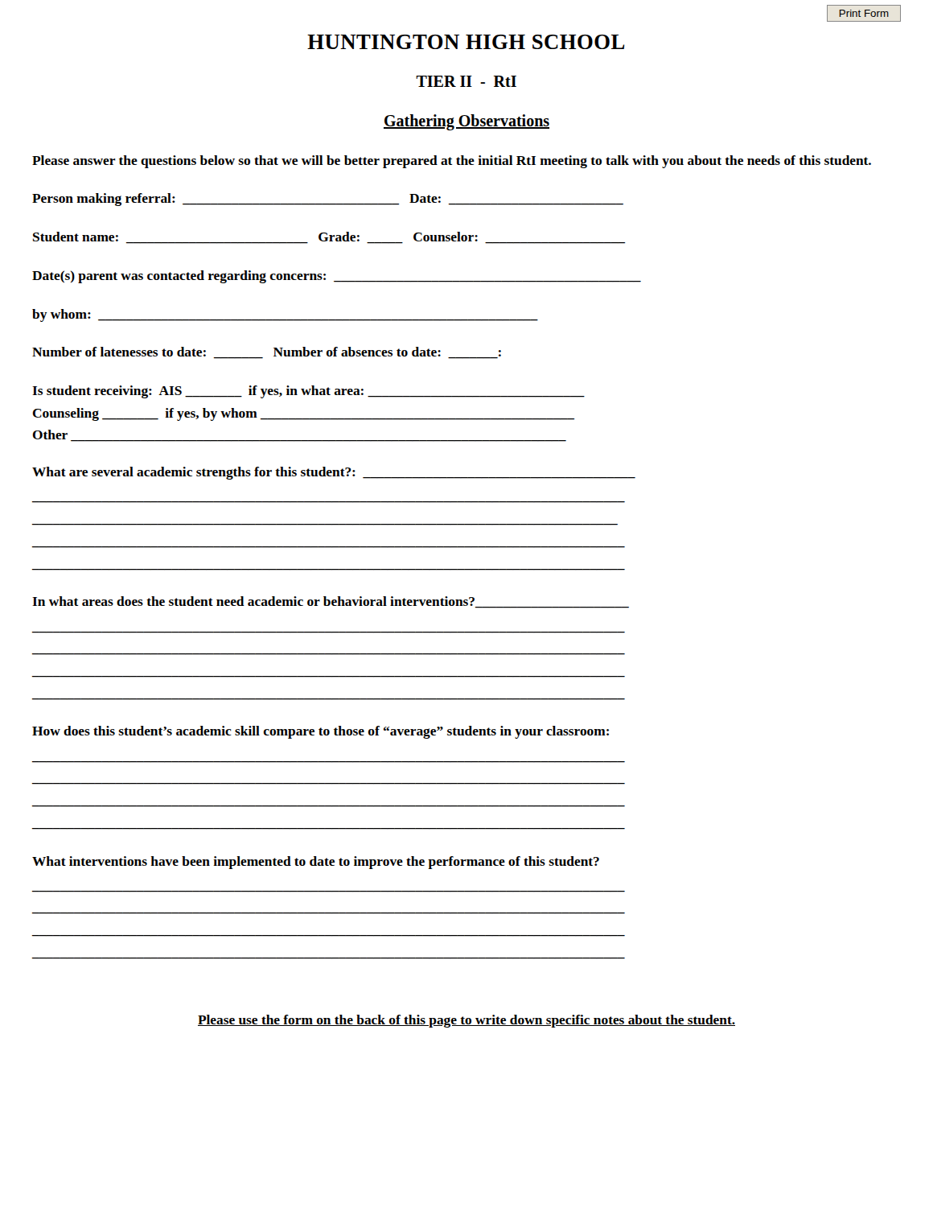Print Form
HUNTINGTON HIGH SCHOOL
TIER II - RtI
Gathering Observations
Please answer the questions below so that we will be better prepared at the initial RtI meeting to talk with you about the needs of this student.
Person making referral: _______________________________ Date: _________________________
Student name: __________________________ Grade: _____ Counselor: ____________________
Date(s) parent was contacted regarding concerns: ____________________________________________
by whom: _______________________________________________________________
Number of latenesses to date: _______ Number of absences to date: _______:
Is student receiving: AIS ________ if yes, in what area: _______________________________
Counseling ________ if yes, by whom _____________________________________________
Other _______________________________________________________________________
What are several academic strengths for this student?: _______________________________________
_____________________________________________________________________________________ ____________________________________________________________________________________ _____________________________________________________________________________________ _____________________________________________________________________________________
In what areas does the student need academic or behavioral interventions?______________________
_____________________________________________________________________________________ _____________________________________________________________________________________ _____________________________________________________________________________________ _____________________________________________________________________________________
How does this student’s academic skill compare to those of “average” students in your classroom:
_____________________________________________________________________________________ _____________________________________________________________________________________ _____________________________________________________________________________________ _____________________________________________________________________________________
What interventions have been implemented to date to improve the performance of this student?
_____________________________________________________________________________________ _____________________________________________________________________________________ _____________________________________________________________________________________ _____________________________________________________________________________________
Please use the form on the back of this page to write down specific notes about the student.